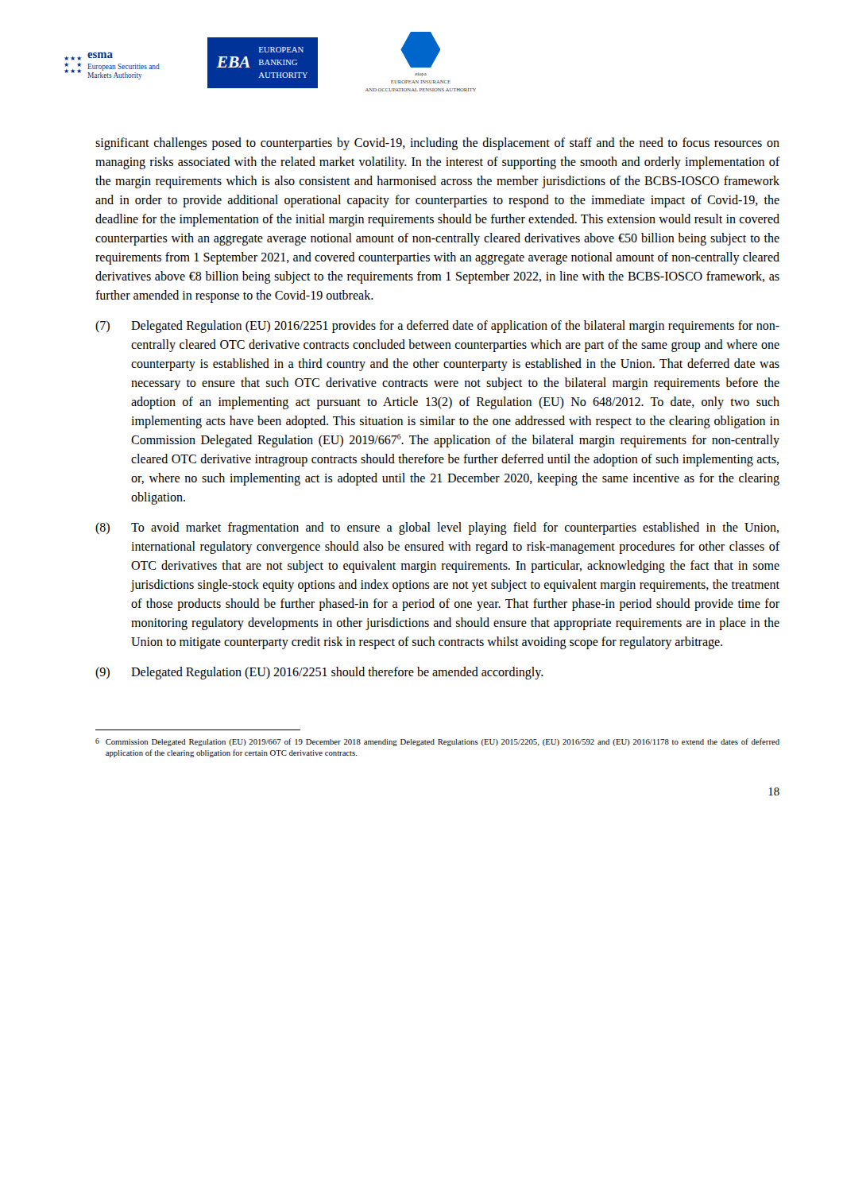★★★ ★ ★ ★★★
esma
European Securities and
Markets Authority
EBA
EUROPEAN
BANKING
AUTHORITY
eiopa
EUROPEAN INSURANCE
AND OCCUPATIONAL PENSIONS AUTHORITY
significant challenges posed to counterparties by Covid-19, including the displacement of staff and the need to focus resources on managing risks associated with the related market volatility. In the interest of supporting the smooth and orderly implementation of the margin requirements which is also consistent and harmonised across the member jurisdictions of the BCBS-IOSCO framework and in order to provide additional operational capacity for counterparties to respond to the immediate impact of Covid-19, the deadline for the implementation of the initial margin requirements should be further extended. This extension would result in covered counterparties with an aggregate average notional amount of non-centrally cleared derivatives above €50 billion being subject to the requirements from 1 September 2021, and covered counterparties with an aggregate average notional amount of non-centrally cleared derivatives above €8 billion being subject to the requirements from 1 September 2022, in line with the BCBS-IOSCO framework, as further amended in response to the Covid-19 outbreak.
(7)
Delegated Regulation (EU) 2016/2251 provides for a deferred date of application of the bilateral margin requirements for non-centrally cleared OTC derivative contracts concluded between counterparties which are part of the same group and where one counterparty is established in a third country and the other counterparty is established in the Union. That deferred date was necessary to ensure that such OTC derivative contracts were not subject to the bilateral margin requirements before the adoption of an implementing act pursuant to Article 13(2) of Regulation (EU) No 648/2012. To date, only two such implementing acts have been adopted. This situation is similar to the one addressed with respect to the clearing obligation in Commission Delegated Regulation (EU) 2019/6676. The application of the bilateral margin requirements for non-centrally cleared OTC derivative intragroup contracts should therefore be further deferred until the adoption of such implementing acts, or, where no such implementing act is adopted until the 21 December 2020, keeping the same incentive as for the clearing obligation.
(8)
To avoid market fragmentation and to ensure a global level playing field for counterparties established in the Union, international regulatory convergence should also be ensured with regard to risk-management procedures for other classes of OTC derivatives that are not subject to equivalent margin requirements. In particular, acknowledging the fact that in some jurisdictions single-stock equity options and index options are not yet subject to equivalent margin requirements, the treatment of those products should be further phased-in for a period of one year. That further phase-in period should provide time for monitoring regulatory developments in other jurisdictions and should ensure that appropriate requirements are in place in the Union to mitigate counterparty credit risk in respect of such contracts whilst avoiding scope for regulatory arbitrage.
(9)
Delegated Regulation (EU) 2016/2251 should therefore be amended accordingly.
6 Commission Delegated Regulation (EU) 2019/667 of 19 December 2018 amending Delegated Regulations (EU) 2015/2205, (EU) 2016/592 and (EU) 2016/1178 to extend the dates of deferred application of the clearing obligation for certain OTC derivative contracts.
18